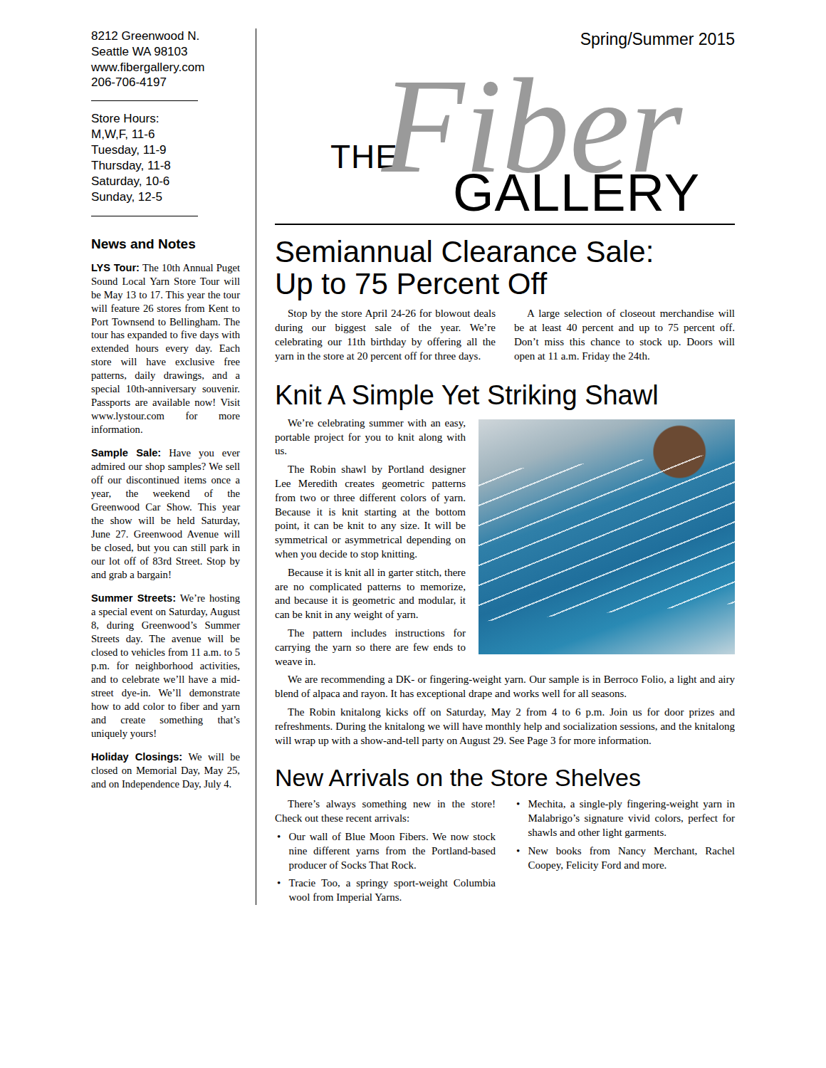8212 Greenwood N.
Seattle WA 98103
www.fibergallery.com
206-706-4197
Store Hours:
M,W,F, 11-6
Tuesday, 11-9
Thursday, 11-8
Saturday, 10-6
Sunday, 12-5
News and Notes
LYS Tour: The 10th Annual Puget Sound Local Yarn Store Tour will be May 13 to 17. This year the tour will feature 26 stores from Kent to Port Townsend to Bellingham. The tour has expanded to five days with extended hours every day. Each store will have exclusive free patterns, daily drawings, and a special 10th-anniversary souvenir. Passports are available now! Visit www.lystour.com for more information.
Sample Sale: Have you ever admired our shop samples? We sell off our discontinued items once a year, the weekend of the Greenwood Car Show. This year the show will be held Saturday, June 27. Greenwood Avenue will be closed, but you can still park in our lot off of 83rd Street. Stop by and grab a bargain!
Summer Streets: We’re hosting a special event on Saturday, August 8, during Greenwood’s Summer Streets day. The avenue will be closed to vehicles from 11 a.m. to 5 p.m. for neighborhood activities, and to celebrate we’ll have a mid-street dye-in. We’ll demonstrate how to add color to fiber and yarn and create something that’s uniquely yours!
Holiday Closings: We will be closed on Memorial Day, May 25, and on Independence Day, July 4.
Spring/Summer 2015
THE Fiber GALLERY
Semiannual Clearance Sale:
Up to 75 Percent Off
Stop by the store April 24-26 for blowout deals during our biggest sale of the year. We’re celebrating our 11th birthday by offering all the yarn in the store at 20 percent off for three days.
A large selection of closeout merchandise will be at least 40 percent and up to 75 percent off. Don’t miss this chance to stock up. Doors will open at 11 a.m. Friday the 24th.
Knit A Simple Yet Striking Shawl
We’re celebrating summer with an easy, portable project for you to knit along with us.
The Robin shawl by Portland designer Lee Meredith creates geometric patterns from two or three different colors of yarn. Because it is knit starting at the bottom point, it can be knit to any size. It will be symmetrical or asymmetrical depending on when you decide to stop knitting.
Because it is knit all in garter stitch, there are no complicated patterns to memorize, and because it is geometric and modular, it can be knit in any weight of yarn.
The pattern includes instructions for carrying the yarn so there are few ends to weave in.
We are recommending a DK- or fingering-weight yarn. Our sample is in Berroco Folio, a light and airy blend of alpaca and rayon. It has exceptional drape and works well for all seasons.
The Robin knitalong kicks off on Saturday, May 2 from 4 to 6 p.m. Join us for door prizes and refreshments. During the knitalong we will have monthly help and socialization sessions, and the knitalong will wrap up with a show-and-tell party on August 29. See Page 3 for more information.
New Arrivals on the Store Shelves
There’s always something new in the store! Check out these recent arrivals:
Our wall of Blue Moon Fibers. We now stock nine different yarns from the Portland-based producer of Socks That Rock.
Tracie Too, a springy sport-weight Columbia wool from Imperial Yarns.
Mechita, a single-ply fingering-weight yarn in Malabrigo’s signature vivid colors, perfect for shawls and other light garments.
New books from Nancy Merchant, Rachel Coopey, Felicity Ford and more.